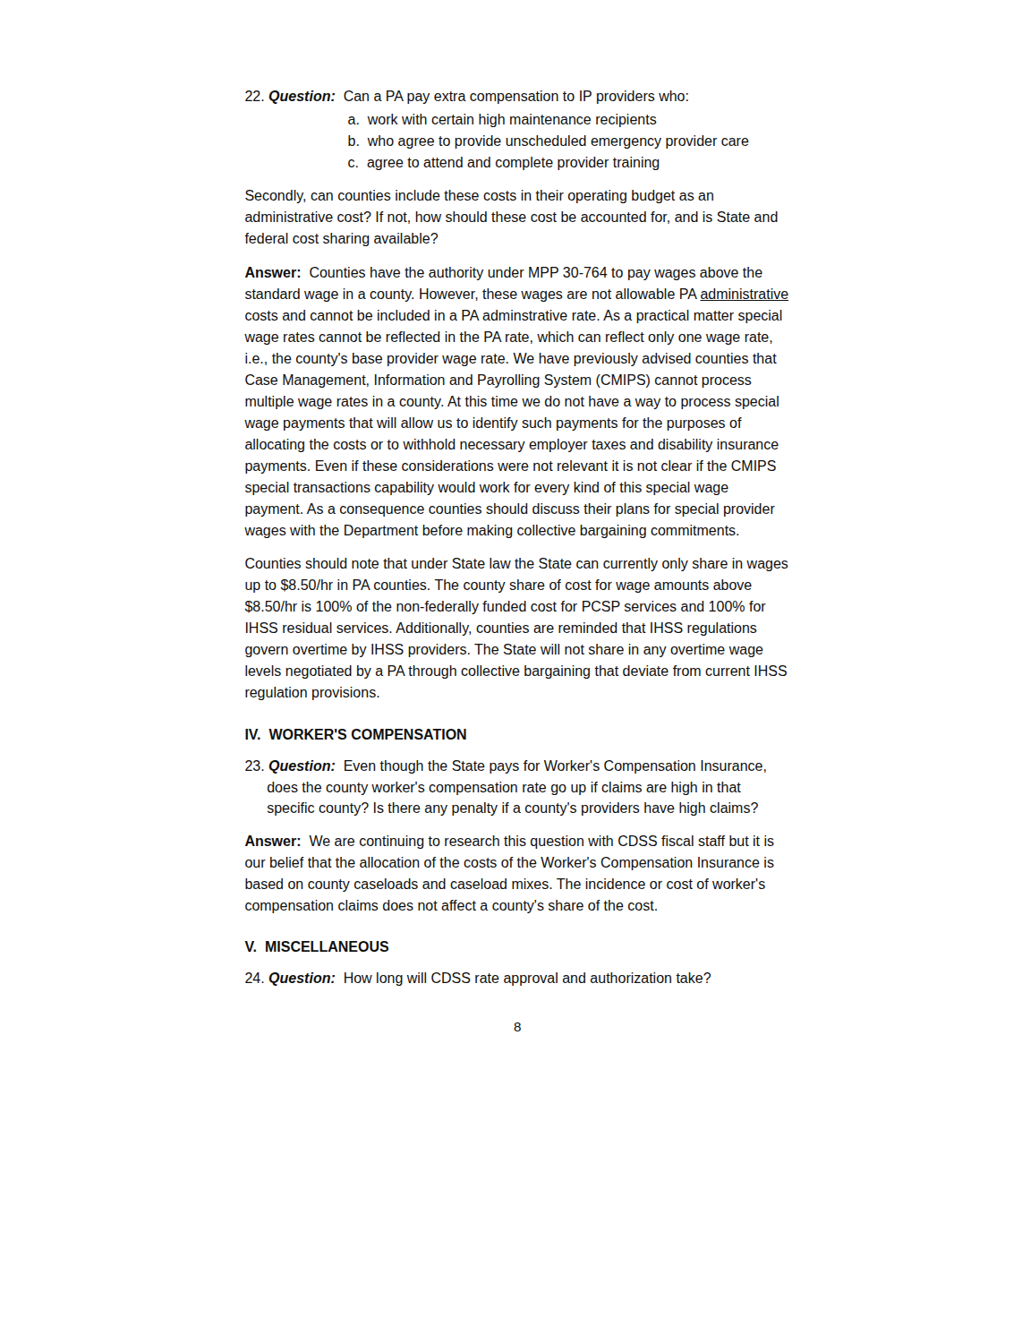22. Question: Can a PA pay extra compensation to IP providers who:
a. work with certain high maintenance recipients
b. who agree to provide unscheduled emergency provider care
c. agree to attend and complete provider training
Secondly, can counties include these costs in their operating budget as an administrative cost? If not, how should these cost be accounted for, and is State and federal cost sharing available?
Answer: Counties have the authority under MPP 30-764 to pay wages above the standard wage in a county. However, these wages are not allowable PA administrative costs and cannot be included in a PA adminstrative rate. As a practical matter special wage rates cannot be reflected in the PA rate, which can reflect only one wage rate, i.e., the county's base provider wage rate. We have previously advised counties that Case Management, Information and Payrolling System (CMIPS) cannot process multiple wage rates in a county. At this time we do not have a way to process special wage payments that will allow us to identify such payments for the purposes of allocating the costs or to withhold necessary employer taxes and disability insurance payments. Even if these considerations were not relevant it is not clear if the CMIPS special transactions capability would work for every kind of this special wage payment. As a consequence counties should discuss their plans for special provider wages with the Department before making collective bargaining commitments.
Counties should note that under State law the State can currently only share in wages up to $8.50/hr in PA counties. The county share of cost for wage amounts above $8.50/hr is 100% of the non-federally funded cost for PCSP services and 100% for IHSS residual services. Additionally, counties are reminded that IHSS regulations govern overtime by IHSS providers. The State will not share in any overtime wage levels negotiated by a PA through collective bargaining that deviate from current IHSS regulation provisions.
IV. WORKER'S COMPENSATION
23. Question: Even though the State pays for Worker's Compensation Insurance, does the county worker's compensation rate go up if claims are high in that specific county? Is there any penalty if a county's providers have high claims?
Answer: We are continuing to research this question with CDSS fiscal staff but it is our belief that the allocation of the costs of the Worker's Compensation Insurance is based on county caseloads and caseload mixes. The incidence or cost of worker's compensation claims does not affect a county's share of the cost.
V. MISCELLANEOUS
24. Question: How long will CDSS rate approval and authorization take?
8